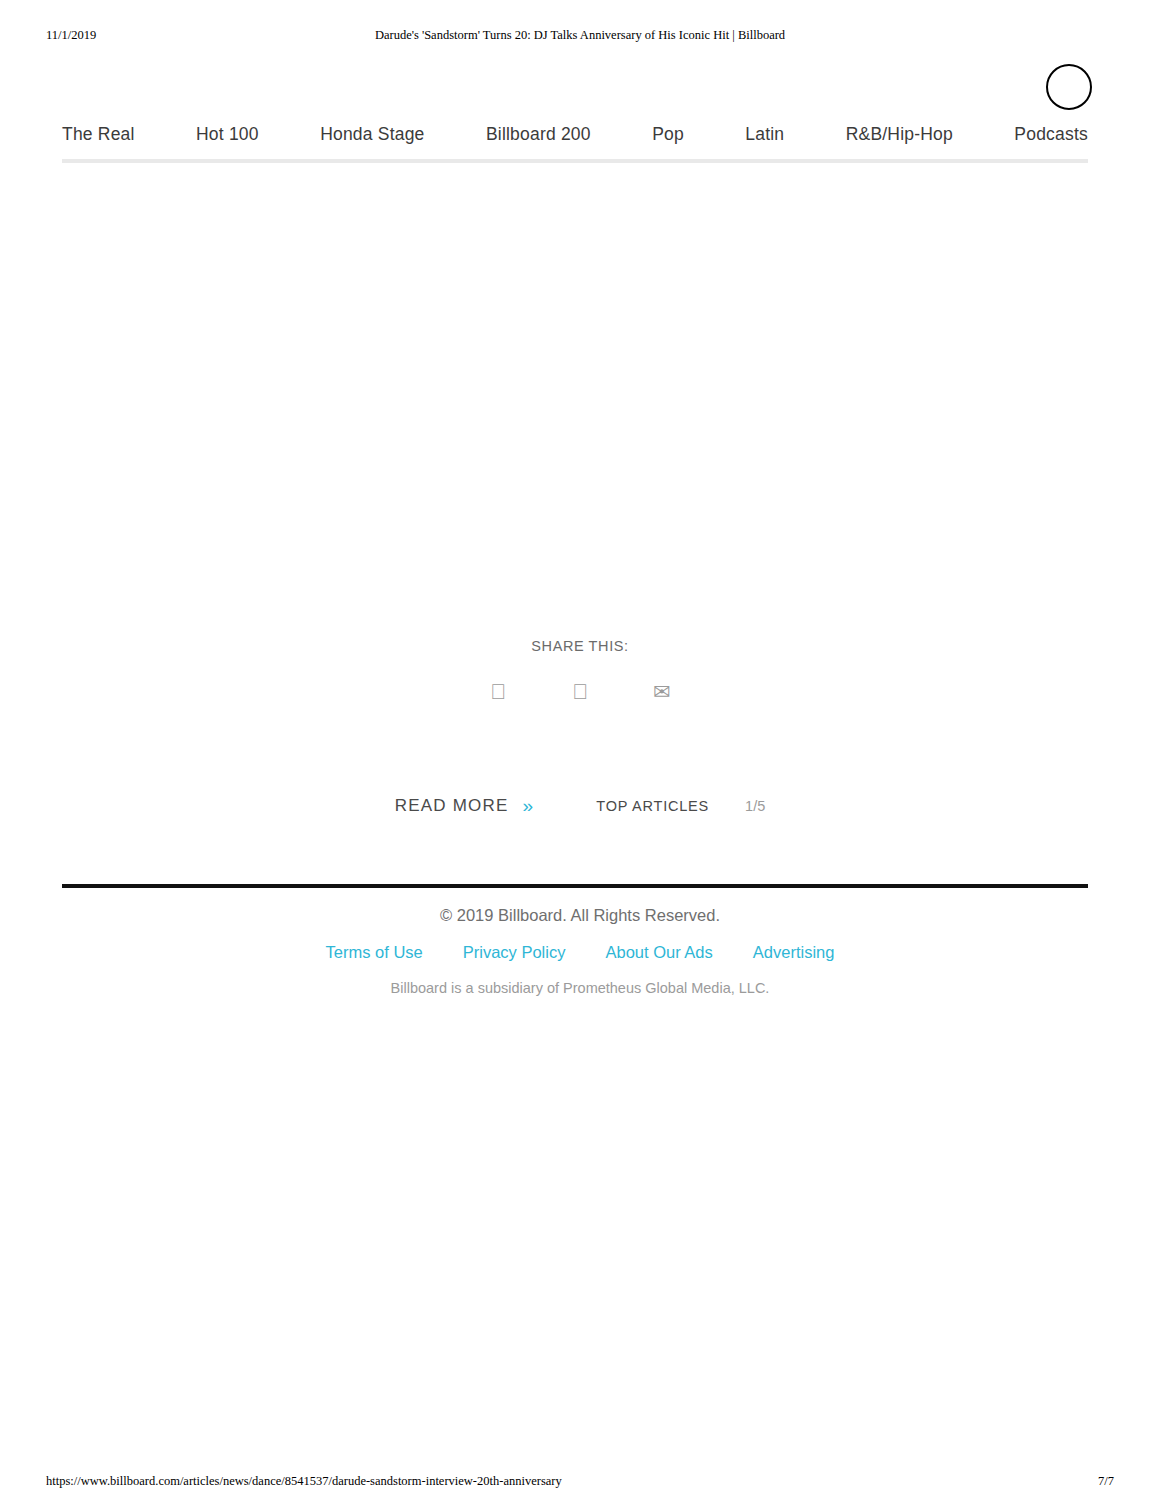11/1/2019 Darude's 'Sandstorm' Turns 20: DJ Talks Anniversary of His Iconic Hit | Billboard
The Real
Hot 100
Honda Stage
Billboard 200
Pop
Latin
R&B/Hip-Hop
Podcasts
SHARE THIS:
  ✉
READ MORE » TOP ARTICLES 1/5
© 2019 Billboard. All Rights Reserved.
Terms of Use
Privacy Policy
About Our Ads
Advertising
Billboard is a subsidiary of Prometheus Global Media, LLC.
https://www.billboard.com/articles/news/dance/8541537/darude-sandstorm-interview-20th-anniversary 7/7